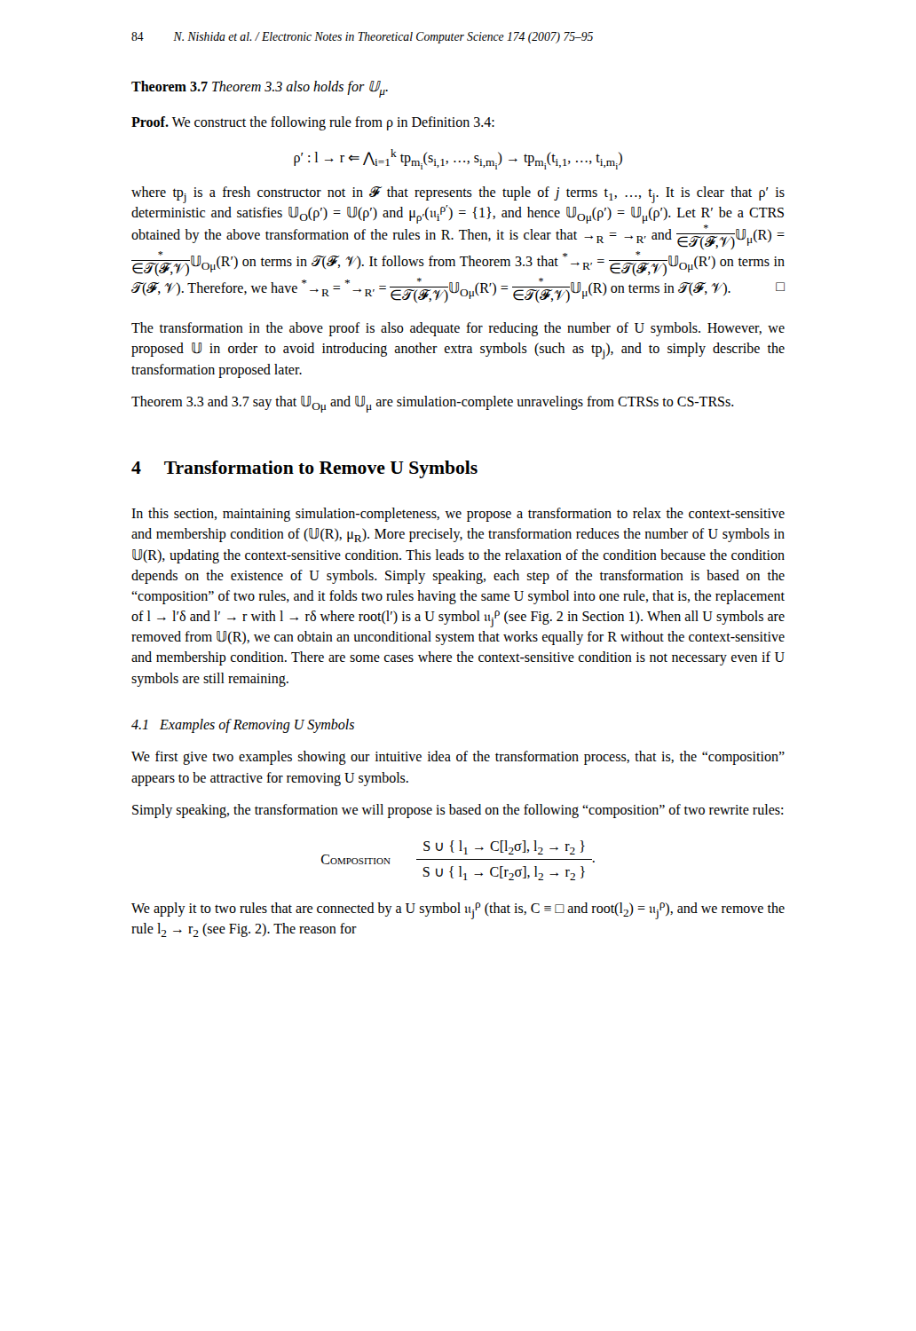84 N. Nishida et al. / Electronic Notes in Theoretical Computer Science 174 (2007) 75–95
Theorem 3.7 Theorem 3.3 also holds for 𝕌μ.
Proof. We construct the following rule from ρ in Definition 3.4:
ρ′ : l → r ⇐ ⋀i=1k tpmi(si,1, …, si,mi) → tpmi(ti,1, …, ti,mi)
where tpj is a fresh constructor not in 𝓕 that represents the tuple of j terms t1, …, tj. It is clear that ρ′ is deterministic and satisfies 𝕌O(ρ′) = 𝕌(ρ′) and μρ′(𝔲iρ′) = {1}, and hence 𝕌Oμ(ρ′) = 𝕌μ(ρ′). Let R′ be a CTRS obtained by the above transformation of the rules in R. Then, it is clear that →R = →R′ and *∈𝒯(𝓕,𝒱) 𝕌μ(R) = *∈𝒯(𝓕,𝒱) 𝕌Oμ(R′) on terms in 𝒯(𝓕, 𝒱). It follows from Theorem 3.3 that *→R′ = *∈𝒯(𝓕,𝒱) 𝕌Oμ(R′) on terms in 𝒯(𝓕, 𝒱). Therefore, we have *→R = *→R′ = *∈𝒯(𝓕,𝒱) 𝕌Oμ(R′) = *∈𝒯(𝓕,𝒱) 𝕌μ(R) on terms in 𝒯(𝓕, 𝒱). □
The transformation in the above proof is also adequate for reducing the number of U symbols. However, we proposed 𝕌 in order to avoid introducing another extra symbols (such as tpj), and to simply describe the transformation proposed later.
Theorem 3.3 and 3.7 say that 𝕌Oμ and 𝕌μ are simulation-complete unravelings from CTRSs to CS-TRSs.
4 Transformation to Remove U Symbols
In this section, maintaining simulation-completeness, we propose a transformation to relax the context-sensitive and membership condition of (𝕌(R), μR). More precisely, the transformation reduces the number of U symbols in 𝕌(R), updating the context-sensitive condition. This leads to the relaxation of the condition because the condition depends on the existence of U symbols. Simply speaking, each step of the transformation is based on the “composition” of two rules, and it folds two rules having the same U symbol into one rule, that is, the replacement of l → l′δ and l′ → r with l → rδ where root(l′) is a U symbol 𝔲jρ (see Fig. 2 in Section 1). When all U symbols are removed from 𝕌(R), we can obtain an unconditional system that works equally for R without the context-sensitive and membership condition. There are some cases where the context-sensitive condition is not necessary even if U symbols are still remaining.
4.1 Examples of Removing U Symbols
We first give two examples showing our intuitive idea of the transformation process, that is, the “composition” appears to be attractive for removing U symbols.
Simply speaking, the transformation we will propose is based on the following “composition” of two rewrite rules:
Composition S ∪ { l1 → C[l2σ], l2 → r2 } S ∪ { l1 → C[r2σ], l2 → r2 } .
We apply it to two rules that are connected by a U symbol 𝔲jρ (that is, C ≡ □ and root(l2) = 𝔲jρ), and we remove the rule l2 → r2 (see Fig. 2). The reason for